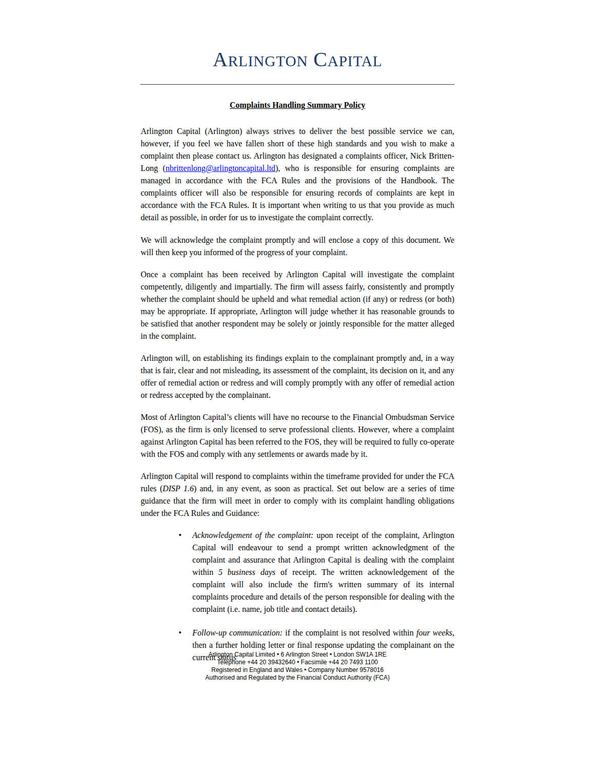ARLINGTON CAPITAL
Complaints Handling Summary Policy
Arlington Capital (Arlington) always strives to deliver the best possible service we can, however, if you feel we have fallen short of these high standards and you wish to make a complaint then please contact us. Arlington has designated a complaints officer, Nick Britten-Long (nbrittenlong@arlingtoncapital.ltd), who is responsible for ensuring complaints are managed in accordance with the FCA Rules and the provisions of the Handbook. The complaints officer will also be responsible for ensuring records of complaints are kept in accordance with the FCA Rules. It is important when writing to us that you provide as much detail as possible, in order for us to investigate the complaint correctly.
We will acknowledge the complaint promptly and will enclose a copy of this document. We will then keep you informed of the progress of your complaint.
Once a complaint has been received by Arlington Capital will investigate the complaint competently, diligently and impartially. The firm will assess fairly, consistently and promptly whether the complaint should be upheld and what remedial action (if any) or redress (or both) may be appropriate. If appropriate, Arlington will judge whether it has reasonable grounds to be satisfied that another respondent may be solely or jointly responsible for the matter alleged in the complaint.
Arlington will, on establishing its findings explain to the complainant promptly and, in a way that is fair, clear and not misleading, its assessment of the complaint, its decision on it, and any offer of remedial action or redress and will comply promptly with any offer of remedial action or redress accepted by the complainant.
Most of Arlington Capital’s clients will have no recourse to the Financial Ombudsman Service (FOS), as the firm is only licensed to serve professional clients. However, where a complaint against Arlington Capital has been referred to the FOS, they will be required to fully co-operate with the FOS and comply with any settlements or awards made by it.
Arlington Capital will respond to complaints within the timeframe provided for under the FCA rules (DISP 1.6) and, in any event, as soon as practical. Set out below are a series of time guidance that the firm will meet in order to comply with its complaint handling obligations under the FCA Rules and Guidance:
Acknowledgement of the complaint: upon receipt of the complaint, Arlington Capital will endeavour to send a prompt written acknowledgment of the complaint and assurance that Arlington Capital is dealing with the complaint within 5 business days of receipt. The written acknowledgement of the complaint will also include the firm's written summary of its internal complaints procedure and details of the person responsible for dealing with the complaint (i.e. name, job title and contact details).
Follow-up communication: if the complaint is not resolved within four weeks, then a further holding letter or final response updating the complainant on the current status
Arlington Capital Limited • 6 Arlington Street • London SW1A 1RE
Telephone +44 20 39432640 • Facsimile +44 20 7493 1100
Registered in England and Wales • Company Number 9578016
Authorised and Regulated by the Financial Conduct Authority (FCA)